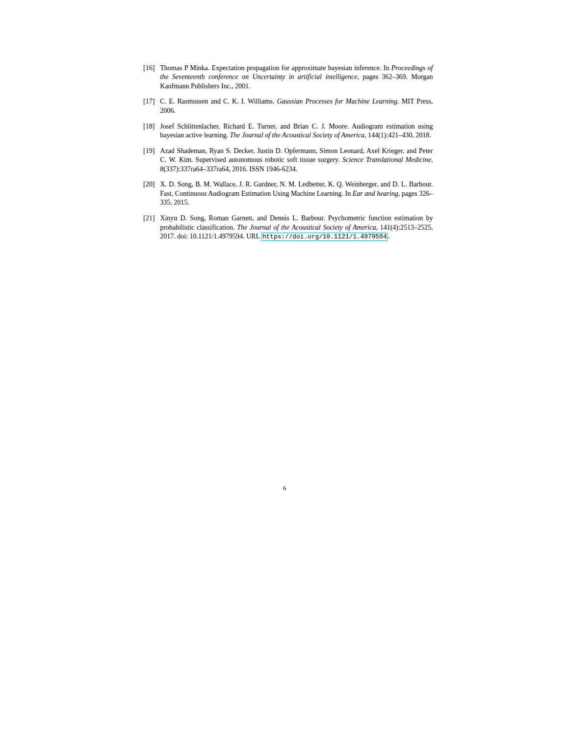[16] Thomas P Minka. Expectation propagation for approximate bayesian inference. In Proceedings of the Seventeenth conference on Uncertainty in artificial intelligence, pages 362–369. Morgan Kaufmann Publishers Inc., 2001.
[17] C. E. Rasmussen and C. K. I. Williams. Gaussian Processes for Machine Learning. MIT Press, 2006.
[18] Josef Schlittenlacher, Richard E. Turner, and Brian C. J. Moore. Audiogram estimation using bayesian active learning. The Journal of the Acoustical Society of America, 144(1):421–430, 2018.
[19] Azad Shademan, Ryan S. Decker, Justin D. Opfermann, Simon Leonard, Axel Krieger, and Peter C. W. Kim. Supervised autonomous robotic soft tissue surgery. Science Translational Medicine, 8(337):337ra64–337ra64, 2016. ISSN 1946-6234.
[20] X. D. Song, B. M. Wallace, J. R. Gardner, N. M. Ledbetter, K. Q. Weinberger, and D. L. Barbour. Fast, Continuous Audiogram Estimation Using Machine Learning. In Ear and hearing, pages 326–335, 2015.
[21] Xinyu D. Song, Roman Garnett, and Dennis L. Barbour. Psychometric function estimation by probabilistic classification. The Journal of the Acoustical Society of America, 141(4):2513–2525, 2017. doi: 10.1121/1.4979594. URL https://doi.org/10.1121/1.4979594.
6